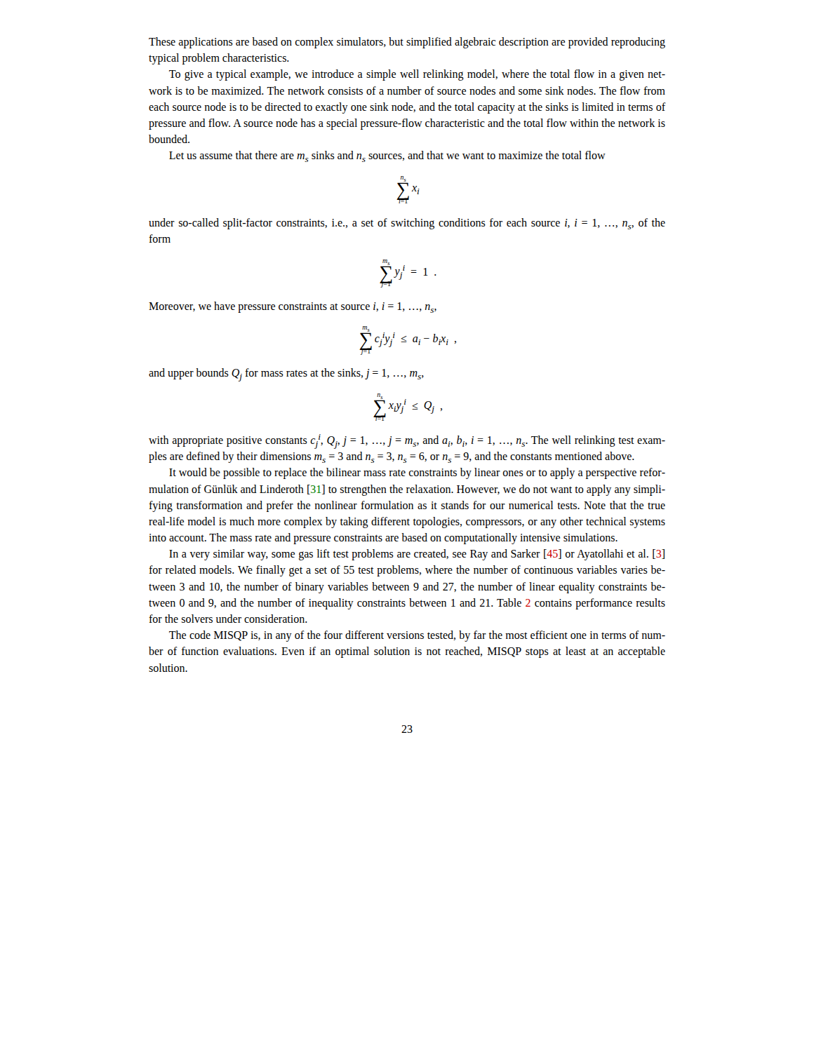These applications are based on complex simulators, but simplified algebraic description are provided reproducing typical problem characteristics.
To give a typical example, we introduce a simple well relinking model, where the total flow in a given network is to be maximized. The network consists of a number of source nodes and some sink nodes. The flow from each source node is to be directed to exactly one sink node, and the total capacity at the sinks is limited in terms of pressure and flow. A source node has a special pressure-flow characteristic and the total flow within the network is bounded.
Let us assume that there are ms sinks and ns sources, and that we want to maximize the total flow
ns∑i=1 xi
under so-called split-factor constraints, i.e., a set of switching conditions for each source i, i = 1, …, ns, of the form
ms∑j=1 yji = 1 .
Moreover, we have pressure constraints at source i, i = 1, …, ns,
ms∑j=1 cjiyji ≤ ai − bixi ,
and upper bounds Qj for mass rates at the sinks, j = 1, …, ms,
ns∑i=1 xiyji ≤ Qj ,
with appropriate positive constants cji, Qj, j = 1, …, j = ms, and ai, bi, i = 1, …, ns. The well relinking test examples are defined by their dimensions ms = 3 and ns = 3, ns = 6, or ns = 9, and the constants mentioned above.
It would be possible to replace the bilinear mass rate constraints by linear ones or to apply a perspective reformulation of Günlük and Linderoth [31] to strengthen the relaxation. However, we do not want to apply any simplifying transformation and prefer the nonlinear formulation as it stands for our numerical tests. Note that the true real-life model is much more complex by taking different topologies, compressors, or any other technical systems into account. The mass rate and pressure constraints are based on computationally intensive simulations.
In a very similar way, some gas lift test problems are created, see Ray and Sarker [45] or Ayatollahi et al. [3] for related models. We finally get a set of 55 test problems, where the number of continuous variables varies between 3 and 10, the number of binary variables between 9 and 27, the number of linear equality constraints between 0 and 9, and the number of inequality constraints between 1 and 21. Table 2 contains performance results for the solvers under consideration.
The code MISQP is, in any of the four different versions tested, by far the most efficient one in terms of number of function evaluations. Even if an optimal solution is not reached, MISQP stops at least at an acceptable solution.
23